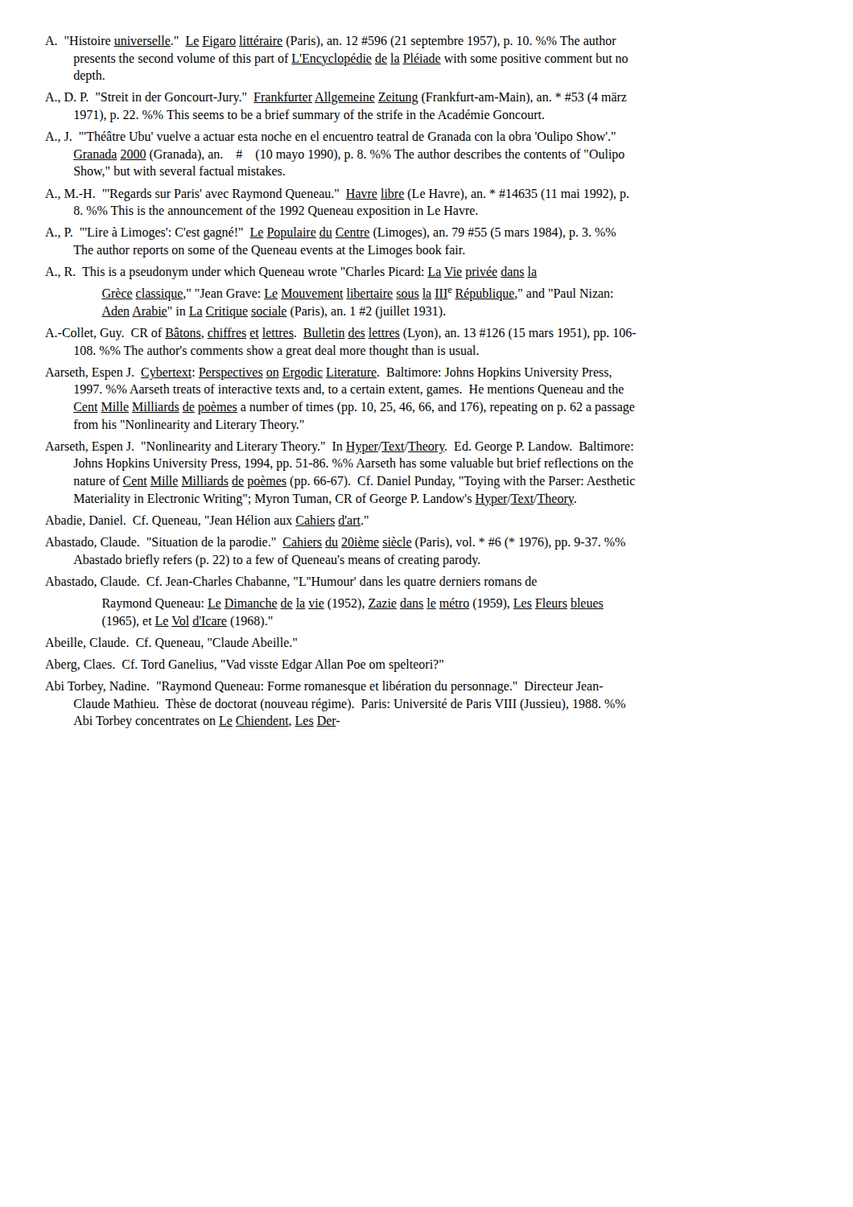A. "Histoire universelle." Le Figaro littéraire (Paris), an. 12 #596 (21 septembre 1957), p. 10. %% The author presents the second volume of this part of L'Encyclopédie de la Pléiade with some positive comment but no depth.
A., D. P. "Streit in der Goncourt-Jury." Frankfurter Allgemeine Zeitung (Frankfurt-am-Main), an. * #53 (4 märz 1971), p. 22. %% This seems to be a brief summary of the strife in the Académie Goncourt.
A., J. "'Théâtre Ubu' vuelve a actuar esta noche en el encuentro teatral de Granada con la obra 'Oulipo Show'." Granada 2000 (Granada), an. # (10 mayo 1990), p. 8. %% The author describes the contents of "Oulipo Show," but with several factual mistakes.
A., M.-H. "'Regards sur Paris' avec Raymond Queneau." Havre libre (Le Havre), an. * #14635 (11 mai 1992), p. 8. %% This is the announcement of the 1992 Queneau exposition in Le Havre.
A., P. "'Lire à Limoges': C'est gagné!" Le Populaire du Centre (Limoges), an. 79 #55 (5 mars 1984), p. 3. %% The author reports on some of the Queneau events at the Limoges book fair.
A., R. This is a pseudonym under which Queneau wrote "Charles Picard: La Vie privée dans la
Grèce classique," "Jean Grave: Le Mouvement libertaire sous la IIIe République," and "Paul Nizan: Aden Arabie" in La Critique sociale (Paris), an. 1 #2 (juillet 1931).
A.-Collet, Guy. CR of Bâtons, chiffres et lettres. Bulletin des lettres (Lyon), an. 13 #126 (15 mars 1951), pp. 106-108. %% The author's comments show a great deal more thought than is usual.
Aarseth, Espen J. Cybertext: Perspectives on Ergodic Literature. Baltimore: Johns Hopkins University Press, 1997. %% Aarseth treats of interactive texts and, to a certain extent, games. He mentions Queneau and the Cent Mille Milliards de poèmes a number of times (pp. 10, 25, 46, 66, and 176), repeating on p. 62 a passage from his "Nonlinearity and Literary Theory."
Aarseth, Espen J. "Nonlinearity and Literary Theory." In Hyper/Text/Theory. Ed. George P. Landow. Baltimore: Johns Hopkins University Press, 1994, pp. 51-86. %% Aarseth has some valuable but brief reflections on the nature of Cent Mille Milliards de poèmes (pp. 66-67). Cf. Daniel Punday, "Toying with the Parser: Aesthetic Materiality in Electronic Writing"; Myron Tuman, CR of George P. Landow's Hyper/Text/Theory.
Abadie, Daniel. Cf. Queneau, "Jean Hélion aux Cahiers d'art."
Abastado, Claude. "Situation de la parodie." Cahiers du 20ième siècle (Paris), vol. * #6 (* 1976), pp. 9-37. %% Abastado briefly refers (p. 22) to a few of Queneau's means of creating parody.
Abastado, Claude. Cf. Jean-Charles Chabanne, "L''Humour' dans les quatre derniers romans de
Raymond Queneau: Le Dimanche de la vie (1952), Zazie dans le métro (1959), Les Fleurs bleues (1965), et Le Vol d'Icare (1968)."
Abeille, Claude. Cf. Queneau, "Claude Abeille."
Aberg, Claes. Cf. Tord Ganelius, "Vad visste Edgar Allan Poe om spelteori?"
Abi Torbey, Nadine. "Raymond Queneau: Forme romanesque et libération du personnage." Directeur Jean-Claude Mathieu. Thèse de doctorat (nouveau régime). Paris: Université de Paris VIII (Jussieu), 1988. %% Abi Torbey concentrates on Le Chiendent, Les Der-